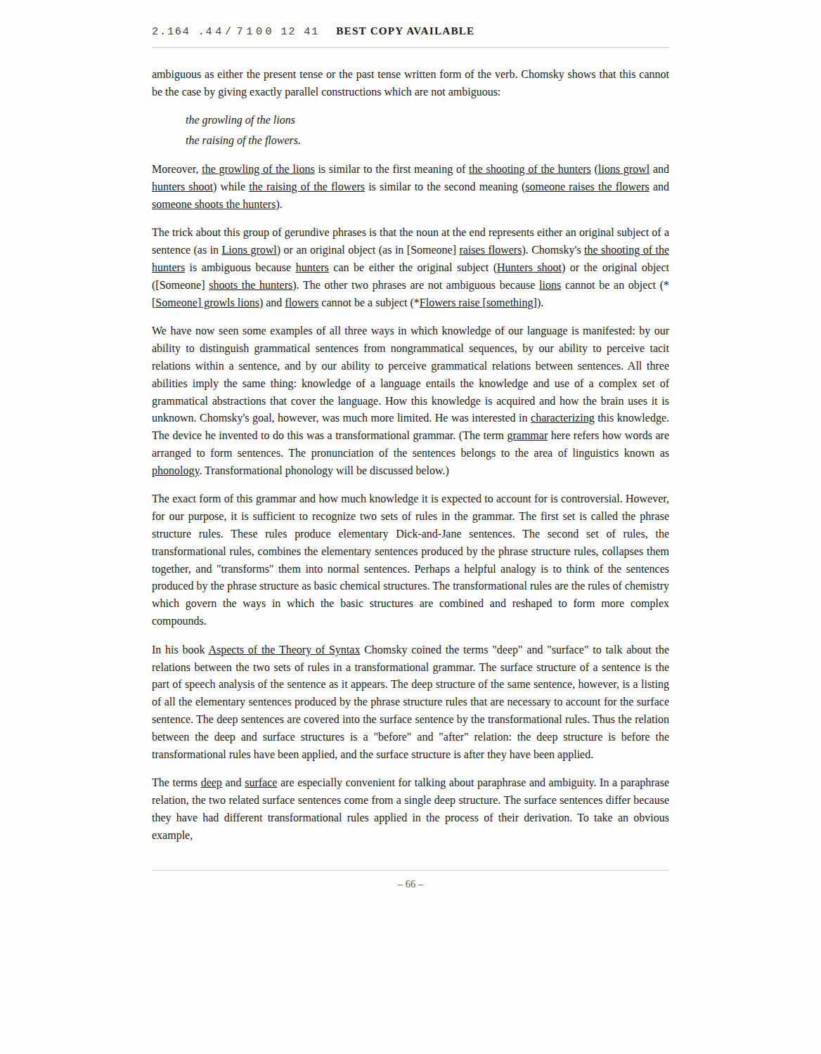2.164 .4 4 /  7 1 0 0 12 41 Best Copy Available
ambiguous as either the present tense or the past tense written form of the verb. Chomsky shows that this cannot be the case by giving exactly parallel constructions which are not ambiguous:
the growling of the lions
the raising of the flowers.
Moreover, the growling of the lions is similar to the first meaning of the shooting of the hunters (lions growl and hunters shoot) while the raising of the flowers is similar to the second meaning (someone raises the flowers and someone shoots the hunters).
The trick about this group of gerundive phrases is that the noun at the end represents either an original subject of a sentence (as in Lions growl) or an original object (as in [Someone] raises flowers). Chomsky's the shooting of the hunters is ambiguous because hunters can be either the original subject (Hunters shoot) or the original object ([Someone] shoots the hunters). The other two phrases are not ambiguous because lions cannot be an object ( [Someone] growls lions) and flowers cannot be a subject ( Flowers raise [something]).
We have now seen some examples of all three ways in which knowledge of our language is manifested: by our ability to distinguish grammatical sentences from nongrammatical sequences, by our ability to perceive tacit relations within a sentence, and by our ability to perceive grammatical relations between sentences. All three abilities imply the same thing: knowledge of a language entails the knowledge and use of a complex set of grammatical abstractions that cover the language. How this knowledge is acquired and how the brain uses it is unknown. Chomsky's goal, however, was much more limited. He was interested in characterizing this knowledge. The device he invented to do this was a transformational grammar. (The term grammar here refers how words are arranged to form sentences. The pronunciation of the sentences belongs to the area of linguistics known as phonology. Transformational phonology will be discussed below.)
The exact form of this grammar and how much knowledge it is expected to account for is controversial. However, for our purpose, it is sufficient to recognize two sets of rules in the grammar. The first set is called the phrase structure rules. These rules produce elementary Dick-and-Jane sentences. The second set of rules, the transformational rules, combines the elementary sentences produced by the phrase structure rules, collapses them together, and "transforms" them into normal sentences. Perhaps a helpful analogy is to think of the sentences produced by the phrase structure as basic chemical structures. The transformational rules are the rules of chemistry which govern the ways in which the basic structures are combined and reshaped to form more complex compounds.
In his book Aspects of the Theory of Syntax Chomsky coined the terms "deep" and "surface" to talk about the relations between the two sets of rules in a transformational grammar. The surface structure of a sentence is the part of speech analysis of the sentence as it appears. The deep structure of the same sentence, however, is a listing of all the elementary sentences produced by the phrase structure rules that are necessary to account for the surface sentence. The deep sentences are covered into the surface sentence by the transformational rules. Thus the relation between the deep and surface structures is a "before" and "after" relation: the deep structure is before the transformational rules have been applied, and the surface structure is after they have been applied.
The terms deep and surface are especially convenient for talking about paraphrase and ambiguity. In a paraphrase relation, the two related surface sentences come from a single deep structure. The surface sentences differ because they have had different transformational rules applied in the process of their derivation. To take an obvious example,
– 66 –